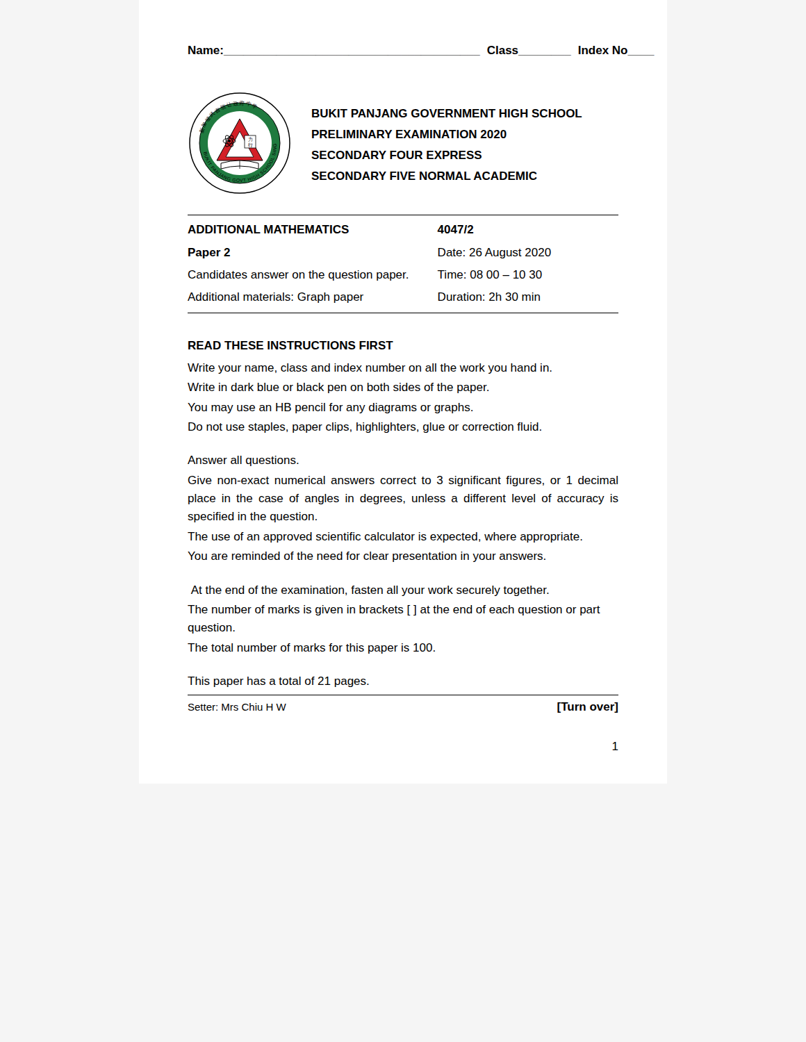Name:_______________________________________ Class________ Index No____
力 行 新加坡武吉班让政府中学 BUKIT PANJANG GOVT HIGH SCHOOL SINGAPORE
BUKIT PANJANG GOVERNMENT HIGH SCHOOL
PRELIMINARY EXAMINATION 2020
SECONDARY FOUR EXPRESS
SECONDARY FIVE NORMAL ACADEMIC
| ADDITIONAL MATHEMATICS | 4047/2 |
| Paper 2 | Date: 26 August 2020 |
| Candidates answer on the question paper. | Time: 08 00 – 10 30 |
| Additional materials: Graph paper | Duration: 2h 30 min |
READ THESE INSTRUCTIONS FIRST
Write your name, class and index number on all the work you hand in.
Write in dark blue or black pen on both sides of the paper.
You may use an HB pencil for any diagrams or graphs.
Do not use staples, paper clips, highlighters, glue or correction fluid.
Answer all questions.
Give non-exact numerical answers correct to 3 significant figures, or 1 decimal place in the case of angles in degrees, unless a different level of accuracy is specified in the question.
The use of an approved scientific calculator is expected, where appropriate.
You are reminded of the need for clear presentation in your answers.
At the end of the examination, fasten all your work securely together.
The number of marks is given in brackets [ ] at the end of each question or part question.
The total number of marks for this paper is 100.
This paper has a total of 21 pages.
Setter: Mrs Chiu H W [Turn over]
1